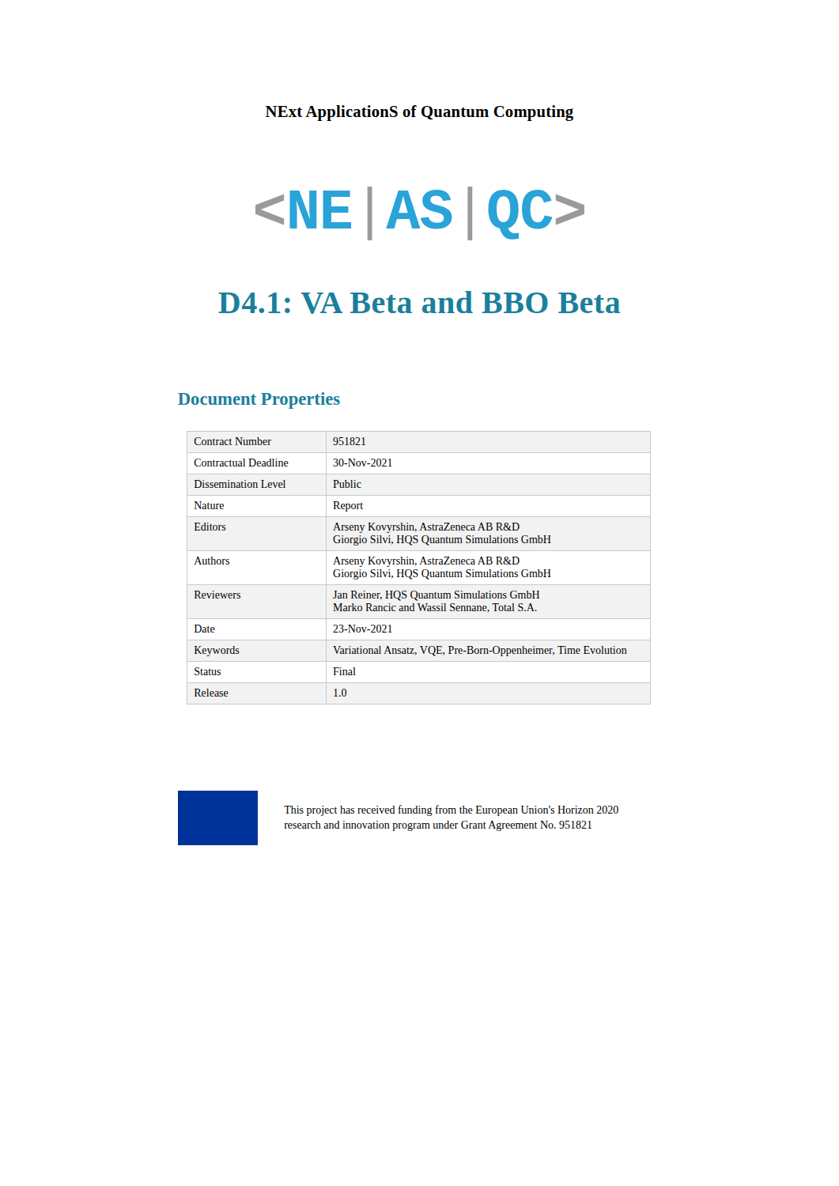NExt ApplicationS of Quantum Computing
<NE|AS|QC>
D4.1: VA Beta and BBO Beta
Document Properties
| Contract Number | 951821 |
| Contractual Deadline | 30-Nov-2021 |
| Dissemination Level | Public |
| Nature | Report |
| Editors | Arseny Kovyrshin, AstraZeneca AB R&D Giorgio Silvi, HQS Quantum Simulations GmbH |
| Authors | Arseny Kovyrshin, AstraZeneca AB R&D Giorgio Silvi, HQS Quantum Simulations GmbH |
| Reviewers | Jan Reiner, HQS Quantum Simulations GmbH Marko Rancic and Wassil Sennane, Total S.A. |
| Date | 23-Nov-2021 |
| Keywords | Variational Ansatz, VQE, Pre-Born-Oppenheimer, Time Evolution |
| Status | Final |
| Release | 1.0 |
This project has received funding from the European Union's Horizon 2020
research and innovation program under Grant Agreement No. 951821